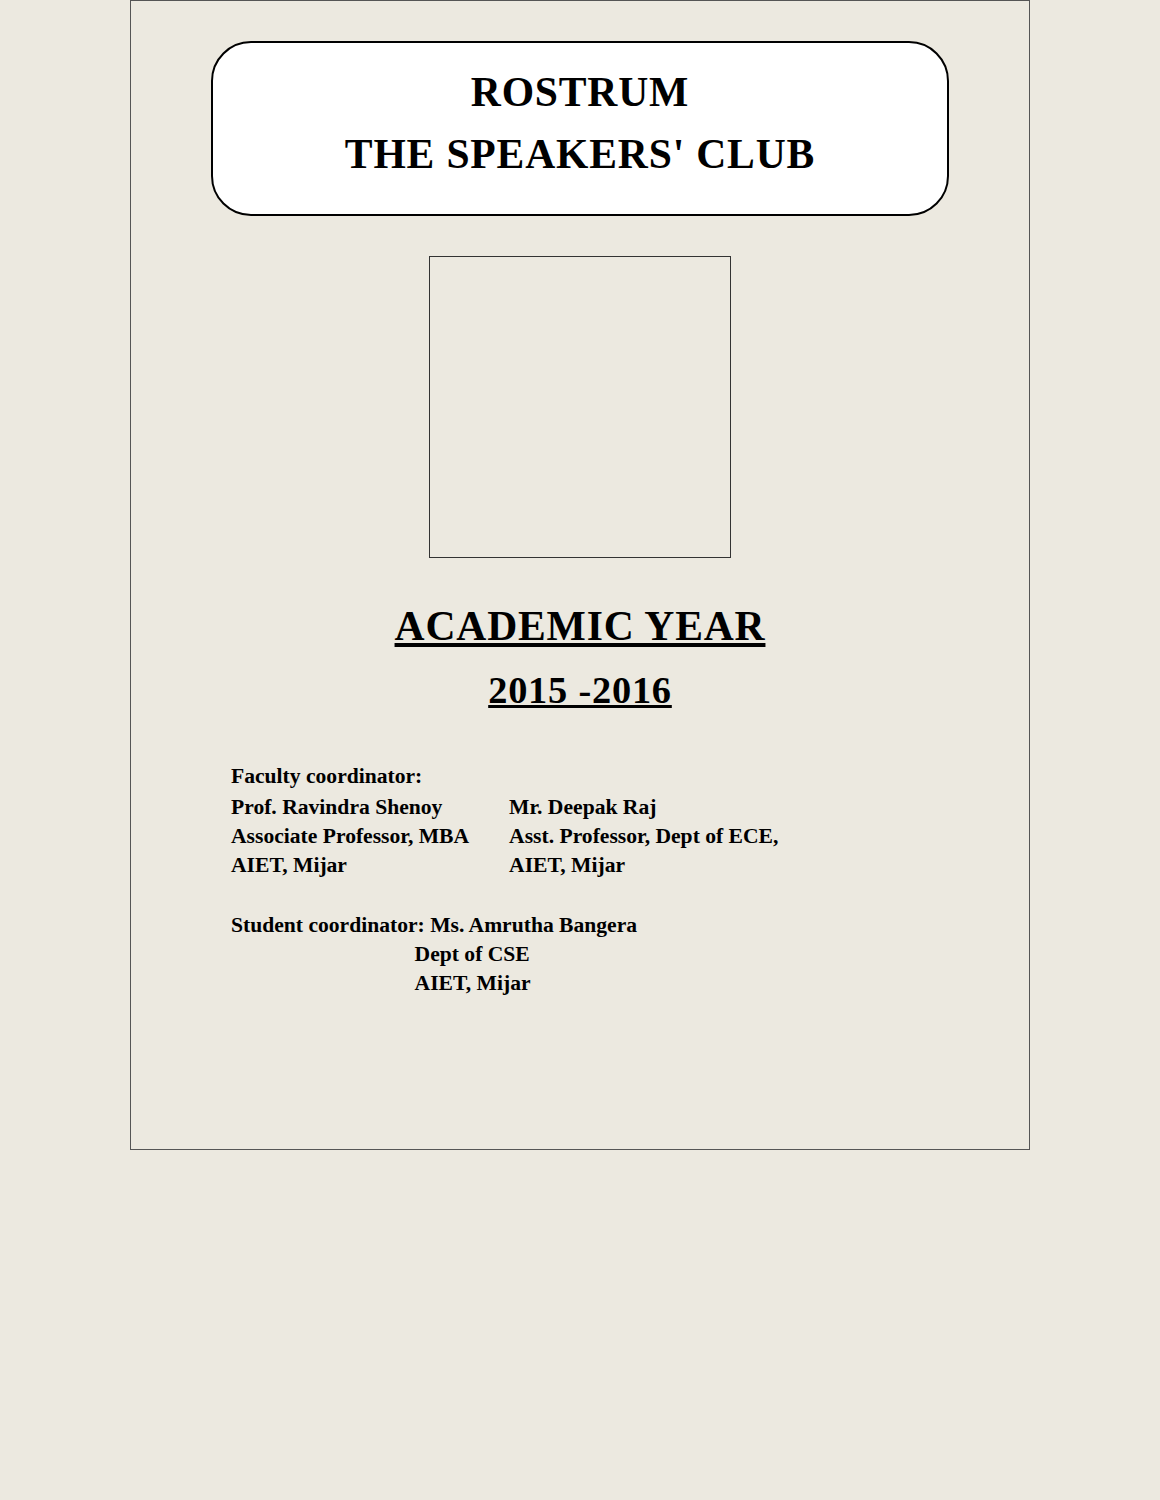ROSTRUM
THE SPEAKERS' CLUB
ACADEMIC YEAR
2015 -2016
Faculty coordinator:
| Prof. Ravindra Shenoy Associate Professor, MBA AIET, Mijar | Mr. Deepak Raj Asst. Professor, Dept of ECE, AIET, Mijar |
Student coordinator: Ms. Amrutha Bangera Dept of CSE AIET, Mijar